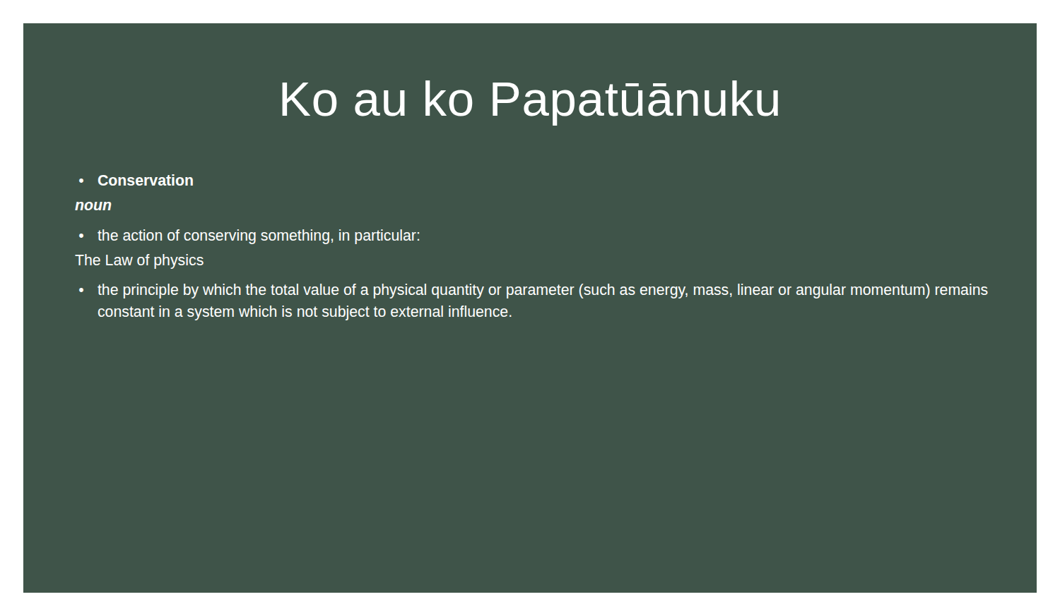Ko au ko Papatūānuku
Conservation
noun
the action of conserving something, in particular:
The Law of physics
the principle by which the total value of a physical quantity or parameter (such as energy, mass, linear or angular momentum) remains constant in a system which is not subject to external influence.